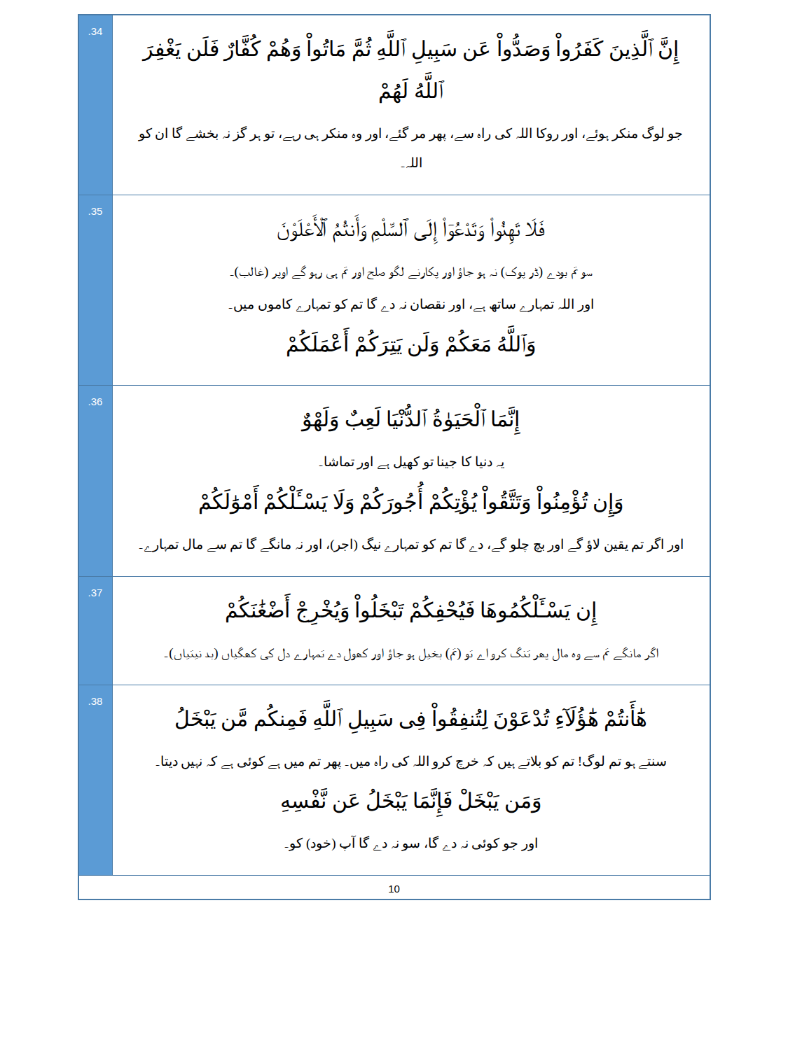| إِنَّ ٱلَّذِينَ كَفَرُواْ وَصَدُّواْ عَن سَبِيلِ ٱللَّهِ ثُمَّ مَاتُواْ وَهُمْ كُفَّارٌ فَلَن يَغْفِرَ ٱللَّهُ لَهُمْ جو لوگ منکر ہوئے، اور روکا اللہ کی راہ سے، پھر مر گئے، اور وہ منکر ہی رہے، تو ہر گز نہ بخشے گا ان کو اللہ۔ | 34. |
| فَلَا تَهِنُواْ وَتَدْعُوٓاْ إِلَى ٱلسَّلْمِ وَأَنتُمُ ٱلْأَعْلَوْنَ سو تم بودے (ڈر پوک) نہ ہو جاؤ اور پکارنے لگو صلح اور تم ہی رہو گے اوپر (غالب)۔ اور اللہ تمہارے ساتھ ہے، اور نقصان نہ دے گا تم کو تمہارے کاموں میں۔ وَٱللَّهُ مَعَكُمْ وَلَن يَتِرَكُمْ أَعْمَلَكُمْ | 35. |
| إِنَّمَا ٱلْحَيَوٰةُ ٱلدُّنْيَا لَعِبٌ وَلَهْوٌ یہ دنیا کا جینا تو کھیل ہے اور تماشا۔ وَإِن تُؤْمِنُواْ وَتَتَّقُواْ يُؤْتِكُمْ أُجُورَكُمْ وَلَا يَسْـَٔلْكُمْ أَمْوَٰلَكُمْ اور اگر تم یقین لاؤ گے اور بچ چلو گے، دے گا تم کو تمہارے نیگ (اجر)، اور نہ مانگے گا تم سے مال تمہارے۔ | 36. |
| إِن يَسْـَٔلْكُمُوهَا فَيُحْفِكُمْ تَبْخَلُواْ وَيُخْرِجْ أَضْغَٰنَكُمْ اگر مانگے تم سے وہ مال پھر تنگ کرو اے تو (تم) بخیل ہو جاؤ اور کھول دے تمہارے دل کی کھگیاں (بد نیتیاں)۔ | 37. |
| هَٰٓأَنتُمْ هَٰٓؤُلَآءِ تُدْعَوْنَ لِتُنفِقُواْ فِى سَبِيلِ ٱللَّهِ فَمِنكُم مَّن يَبْخَلُ سنتے ہو تم لوگ! تم کو بلاتے ہیں کہ خرچ کرو اللہ کی راہ میں۔ پھر تم میں ہے کوئی ہے کہ نہیں دیتا۔ وَمَن يَبْخَلْ فَإِنَّمَا يَبْخَلُ عَن نَّفْسِهِ اور جو کوئی نہ دے گا، سو نہ دے گا آپ (خود) کو۔ | 38. |
10